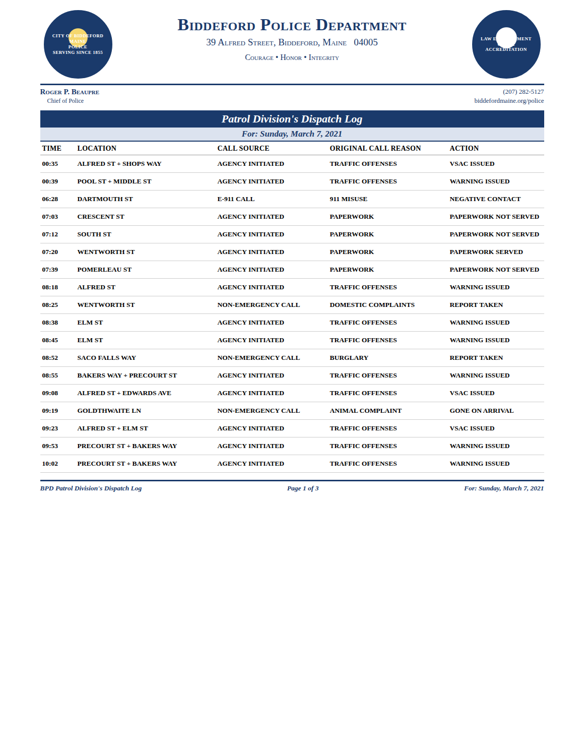CITY OF BIDDEFORD
MAINE
POLICE
SERVING SINCE 1855
Biddeford Police Department
39 Alfred Street, Biddeford, Maine 04005
Courage • Honor • Integrity
LAW ENFORCEMENT
CALEA
ACCREDITATION
Roger P. BeaupreChief of Police
(207) 282-5127
biddefordmaine.org/police
Patrol Division's Dispatch Log
For: Sunday, March 7, 2021
| TIME | LOCATION | CALL SOURCE | ORIGINAL CALL REASON | ACTION |
| --- | --- | --- | --- | --- |
| 00:35 | ALFRED ST + SHOPS WAY | AGENCY INITIATED | TRAFFIC OFFENSES | VSAC ISSUED |
| 00:39 | POOL ST + MIDDLE ST | AGENCY INITIATED | TRAFFIC OFFENSES | WARNING ISSUED |
| 06:28 | DARTMOUTH ST | E-911 CALL | 911 MISUSE | NEGATIVE CONTACT |
| 07:03 | CRESCENT ST | AGENCY INITIATED | PAPERWORK | PAPERWORK NOT SERVED |
| 07:12 | SOUTH ST | AGENCY INITIATED | PAPERWORK | PAPERWORK NOT SERVED |
| 07:20 | WENTWORTH ST | AGENCY INITIATED | PAPERWORK | PAPERWORK SERVED |
| 07:39 | POMERLEAU ST | AGENCY INITIATED | PAPERWORK | PAPERWORK NOT SERVED |
| 08:18 | ALFRED ST | AGENCY INITIATED | TRAFFIC OFFENSES | WARNING ISSUED |
| 08:25 | WENTWORTH ST | NON-EMERGENCY CALL | DOMESTIC COMPLAINTS | REPORT TAKEN |
| 08:38 | ELM ST | AGENCY INITIATED | TRAFFIC OFFENSES | WARNING ISSUED |
| 08:45 | ELM ST | AGENCY INITIATED | TRAFFIC OFFENSES | WARNING ISSUED |
| 08:52 | SACO FALLS WAY | NON-EMERGENCY CALL | BURGLARY | REPORT TAKEN |
| 08:55 | BAKERS WAY + PRECOURT ST | AGENCY INITIATED | TRAFFIC OFFENSES | WARNING ISSUED |
| 09:08 | ALFRED ST + EDWARDS AVE | AGENCY INITIATED | TRAFFIC OFFENSES | VSAC ISSUED |
| 09:19 | GOLDTHWAITE LN | NON-EMERGENCY CALL | ANIMAL COMPLAINT | GONE ON ARRIVAL |
| 09:23 | ALFRED ST + ELM ST | AGENCY INITIATED | TRAFFIC OFFENSES | VSAC ISSUED |
| 09:53 | PRECOURT ST + BAKERS WAY | AGENCY INITIATED | TRAFFIC OFFENSES | WARNING ISSUED |
| 10:02 | PRECOURT ST + BAKERS WAY | AGENCY INITIATED | TRAFFIC OFFENSES | WARNING ISSUED |
BPD Patrol Division's Dispatch Log
Page 1 of 3
For: Sunday, March 7, 2021